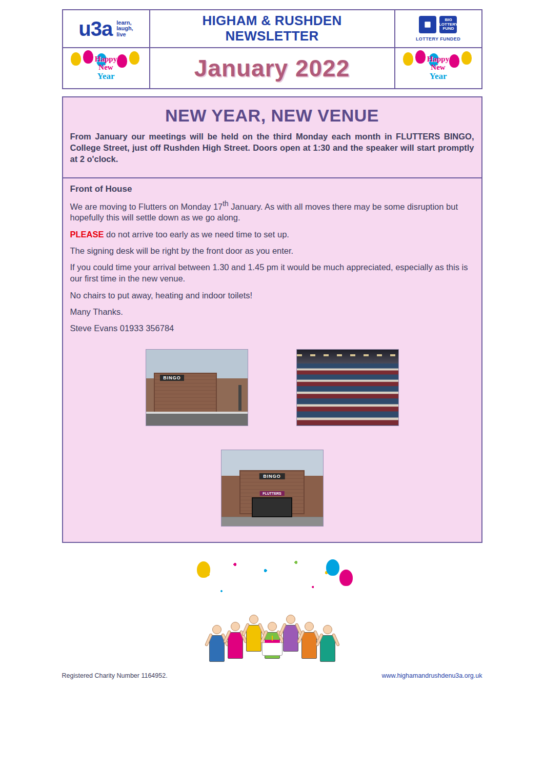u3a
learn,
laugh,
live
HIGHAM & RUSHDEN
NEWSLETTER
BIG
LOTTERY
FUND
LOTTERY FUNDED
Happy New Year
January 2022
Happy New Year
NEW YEAR, NEW VENUE
From January our meetings will be held on the third Monday each month in FLUTTERS BINGO, College Street, just off Rushden High Street. Doors open at 1:30 and the speaker will start promptly at 2 o'clock.
Front of House
We are moving to Flutters on Monday 17th January. As with all moves there may be some disruption but hopefully this will settle down as we go along.
PLEASE do not arrive too early as we need time to set up.
The signing desk will be right by the front door as you enter.
If you could time your arrival between 1.30 and 1.45 pm it would be much appreciated, especially as this is our first time in the new venue.
No chairs to put away, heating and indoor toilets!
Many Thanks.
Steve Evans 01933 356784
BINGO FLUTTERS
Registered Charity Number 1164952. www.highamandrushdenu3a.org.uk